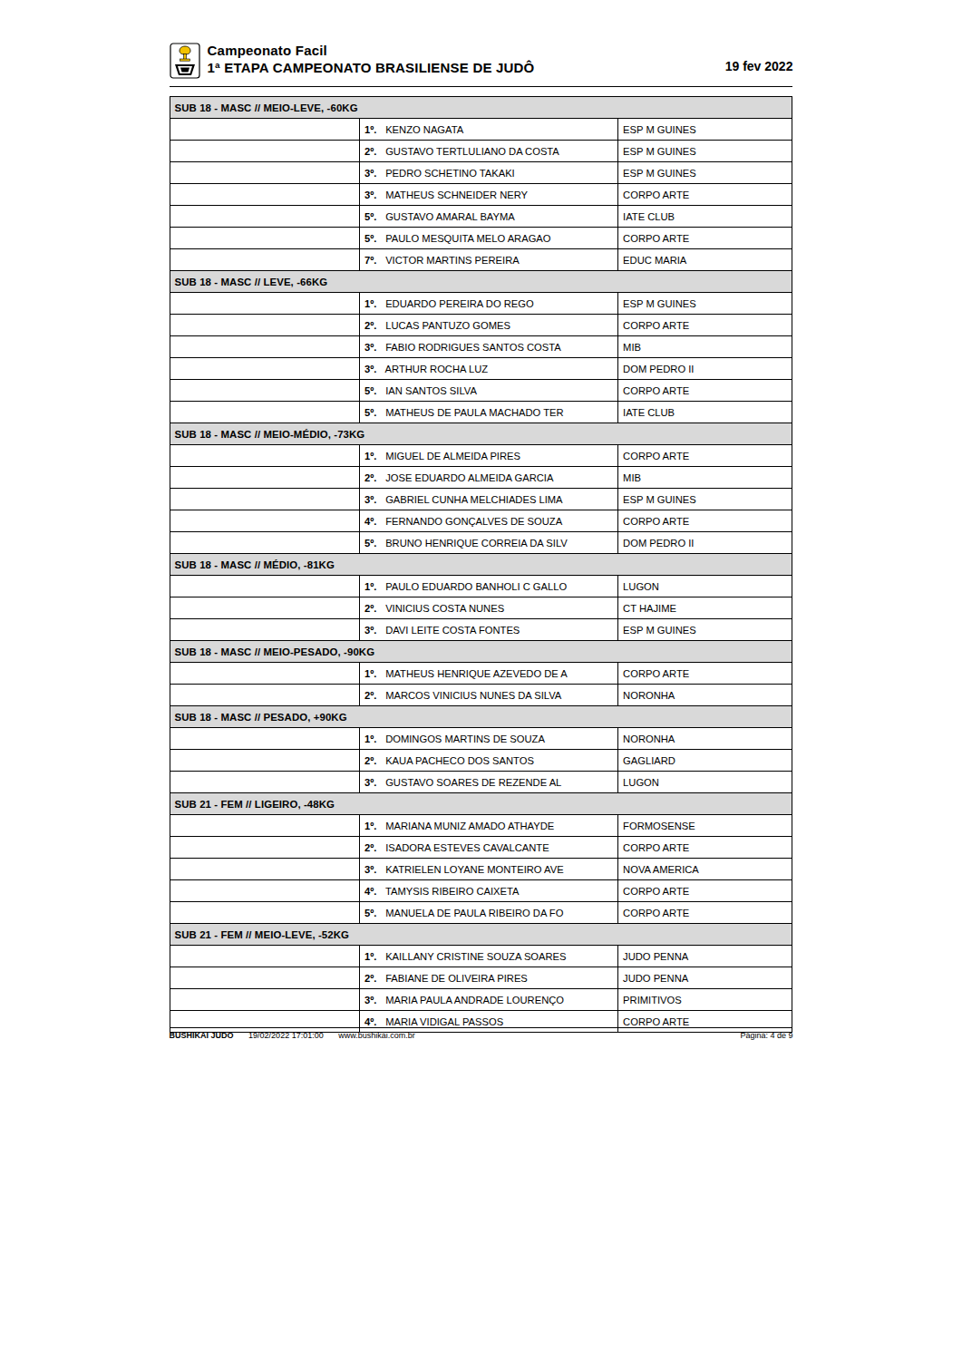Campeonato Facil
1ª ETAPA CAMPEONATO BRASILIENSE DE JUDÔ
19 fev 2022
| SUB 18 - MASC // MEIO-LEVE, -60KG |
| | 1º. KENZO NAGATA | ESP M GUINES |
| | 2º. GUSTAVO TERTLULIANO DA COSTA | ESP M GUINES |
| | 3º. PEDRO SCHETINO TAKAKI | ESP M GUINES |
| | 3º. MATHEUS SCHNEIDER NERY | CORPO ARTE |
| | 5º. GUSTAVO AMARAL BAYMA | IATE CLUB |
| | 5º. PAULO MESQUITA MELO ARAGAO | CORPO ARTE |
| | 7º. VICTOR MARTINS PEREIRA | EDUC MARIA |
| SUB 18 - MASC // LEVE, -66KG |
| | 1º. EDUARDO PEREIRA DO REGO | ESP M GUINES |
| | 2º. LUCAS PANTUZO GOMES | CORPO ARTE |
| | 3º. FABIO RODRIGUES SANTOS COSTA | MIB |
| | 3º. ARTHUR ROCHA LUZ | DOM PEDRO II |
| | 5º. IAN SANTOS SILVA | CORPO ARTE |
| | 5º. MATHEUS DE PAULA MACHADO TER | IATE CLUB |
| SUB 18 - MASC // MEIO-MÉDIO, -73KG |
| | 1º. MIGUEL DE ALMEIDA PIRES | CORPO ARTE |
| | 2º. JOSE EDUARDO ALMEIDA GARCIA | MIB |
| | 3º. GABRIEL CUNHA MELCHIADES LIMA | ESP M GUINES |
| | 4º. FERNANDO GONÇALVES DE SOUZA | CORPO ARTE |
| | 5º. BRUNO HENRIQUE CORREIA DA SILV | DOM PEDRO II |
| SUB 18 - MASC // MÉDIO, -81KG |
| | 1º. PAULO EDUARDO BANHOLI C GALLO | LUGON |
| | 2º. VINICIUS COSTA NUNES | CT HAJIME |
| | 3º. DAVI LEITE COSTA FONTES | ESP M GUINES |
| SUB 18 - MASC // MEIO-PESADO, -90KG |
| | 1º. MATHEUS HENRIQUE AZEVEDO DE A | CORPO ARTE |
| | 2º. MARCOS VINICIUS NUNES DA SILVA | NORONHA |
| SUB 18 - MASC // PESADO, +90KG |
| | 1º. DOMINGOS MARTINS DE SOUZA | NORONHA |
| | 2º. KAUA PACHECO DOS SANTOS | GAGLIARD |
| | 3º. GUSTAVO SOARES DE REZENDE AL | LUGON |
| SUB 21 - FEM // LIGEIRO, -48KG |
| | 1º. MARIANA MUNIZ AMADO ATHAYDE | FORMOSENSE |
| | 2º. ISADORA ESTEVES CAVALCANTE | CORPO ARTE |
| | 3º. KATRIELEN LOYANE MONTEIRO AVE | NOVA AMERICA |
| | 4º. TAMYSIS RIBEIRO CAIXETA | CORPO ARTE |
| | 5º. MANUELA DE PAULA RIBEIRO DA FO | CORPO ARTE |
| SUB 21 - FEM // MEIO-LEVE, -52KG |
| | 1º. KAILLANY CRISTINE SOUZA SOARES | JUDO PENNA |
| | 2º. FABIANE DE OLIVEIRA PIRES | JUDO PENNA |
| | 3º. MARIA PAULA ANDRADE LOURENÇO | PRIMITIVOS |
| | 4º. MARIA VIDIGAL PASSOS | CORPO ARTE |
BUSHIKAI JUDO 19/02/2022 17:01:00 www.bushikai.com.br
Página: 4 de 9